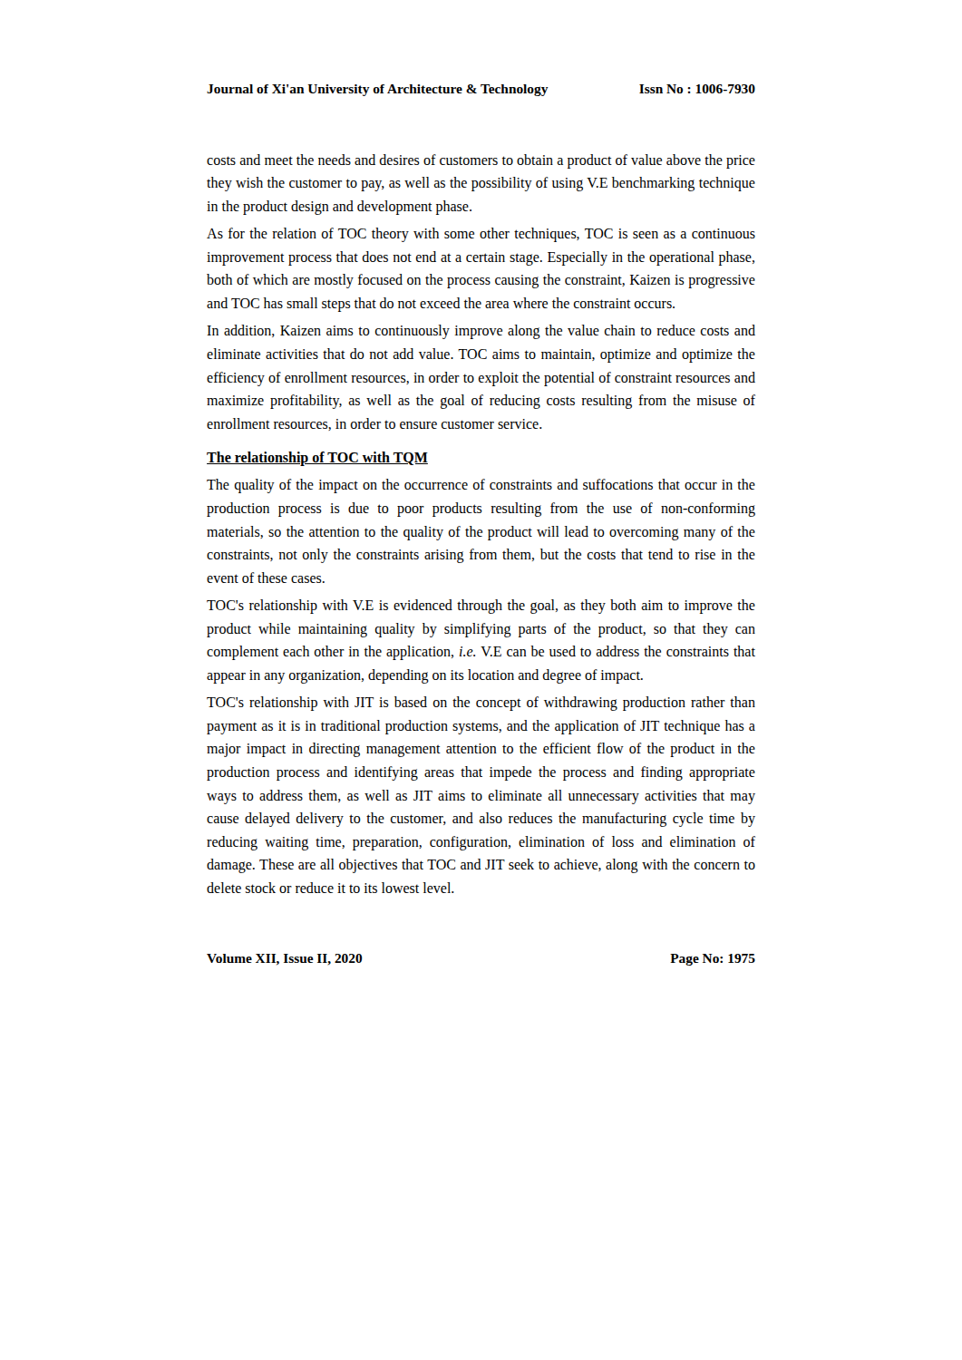Journal of Xi'an University of Architecture & Technology Issn No : 1006-7930
costs and meet the needs and desires of customers to obtain a product of value above the price they wish the customer to pay, as well as the possibility of using V.E benchmarking technique in the product design and development phase.
As for the relation of TOC theory with some other techniques, TOC is seen as a continuous improvement process that does not end at a certain stage. Especially in the operational phase, both of which are mostly focused on the process causing the constraint, Kaizen is progressive and TOC has small steps that do not exceed the area where the constraint occurs.
In addition, Kaizen aims to continuously improve along the value chain to reduce costs and eliminate activities that do not add value. TOC aims to maintain, optimize and optimize the efficiency of enrollment resources, in order to exploit the potential of constraint resources and maximize profitability, as well as the goal of reducing costs resulting from the misuse of enrollment resources, in order to ensure customer service.
The relationship of TOC with TQM
The quality of the impact on the occurrence of constraints and suffocations that occur in the production process is due to poor products resulting from the use of non-conforming materials, so the attention to the quality of the product will lead to overcoming many of the constraints, not only the constraints arising from them, but the costs that tend to rise in the event of these cases.
TOC's relationship with V.E is evidenced through the goal, as they both aim to improve the product while maintaining quality by simplifying parts of the product, so that they can complement each other in the application, i.e. V.E can be used to address the constraints that appear in any organization, depending on its location and degree of impact.
TOC's relationship with JIT is based on the concept of withdrawing production rather than payment as it is in traditional production systems, and the application of JIT technique has a major impact in directing management attention to the efficient flow of the product in the production process and identifying areas that impede the process and finding appropriate ways to address them, as well as JIT aims to eliminate all unnecessary activities that may cause delayed delivery to the customer, and also reduces the manufacturing cycle time by reducing waiting time, preparation, configuration, elimination of loss and elimination of damage. These are all objectives that TOC and JIT seek to achieve, along with the concern to delete stock or reduce it to its lowest level.
Volume XII, Issue II, 2020 Page No: 1975